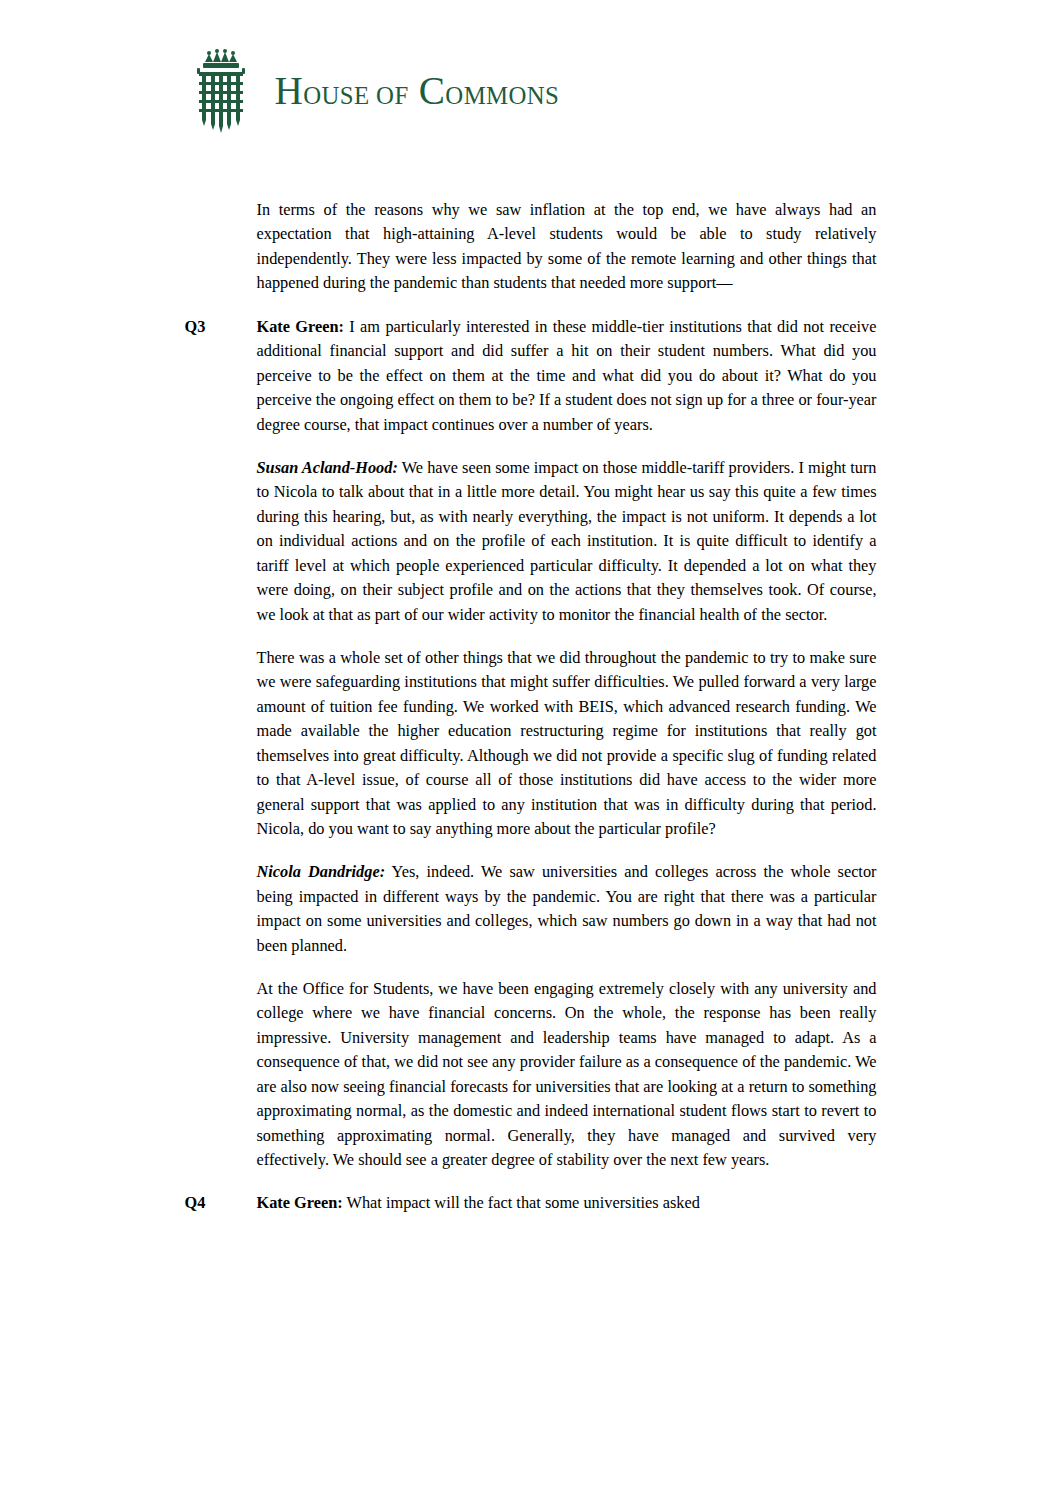HOUSE OF COMMONS
In terms of the reasons why we saw inflation at the top end, we have always had an expectation that high-attaining A-level students would be able to study relatively independently. They were less impacted by some of the remote learning and other things that happened during the pandemic than students that needed more support—
Q3
Kate Green: I am particularly interested in these middle-tier institutions that did not receive additional financial support and did suffer a hit on their student numbers. What did you perceive to be the effect on them at the time and what did you do about it? What do you perceive the ongoing effect on them to be? If a student does not sign up for a three or four-year degree course, that impact continues over a number of years.
Susan Acland-Hood: We have seen some impact on those middle-tariff providers. I might turn to Nicola to talk about that in a little more detail. You might hear us say this quite a few times during this hearing, but, as with nearly everything, the impact is not uniform. It depends a lot on individual actions and on the profile of each institution. It is quite difficult to identify a tariff level at which people experienced particular difficulty. It depended a lot on what they were doing, on their subject profile and on the actions that they themselves took. Of course, we look at that as part of our wider activity to monitor the financial health of the sector.
There was a whole set of other things that we did throughout the pandemic to try to make sure we were safeguarding institutions that might suffer difficulties. We pulled forward a very large amount of tuition fee funding. We worked with BEIS, which advanced research funding. We made available the higher education restructuring regime for institutions that really got themselves into great difficulty. Although we did not provide a specific slug of funding related to that A-level issue, of course all of those institutions did have access to the wider more general support that was applied to any institution that was in difficulty during that period. Nicola, do you want to say anything more about the particular profile?
Nicola Dandridge: Yes, indeed. We saw universities and colleges across the whole sector being impacted in different ways by the pandemic. You are right that there was a particular impact on some universities and colleges, which saw numbers go down in a way that had not been planned.
At the Office for Students, we have been engaging extremely closely with any university and college where we have financial concerns. On the whole, the response has been really impressive. University management and leadership teams have managed to adapt. As a consequence of that, we did not see any provider failure as a consequence of the pandemic. We are also now seeing financial forecasts for universities that are looking at a return to something approximating normal, as the domestic and indeed international student flows start to revert to something approximating normal. Generally, they have managed and survived very effectively. We should see a greater degree of stability over the next few years.
Q4
Kate Green: What impact will the fact that some universities asked